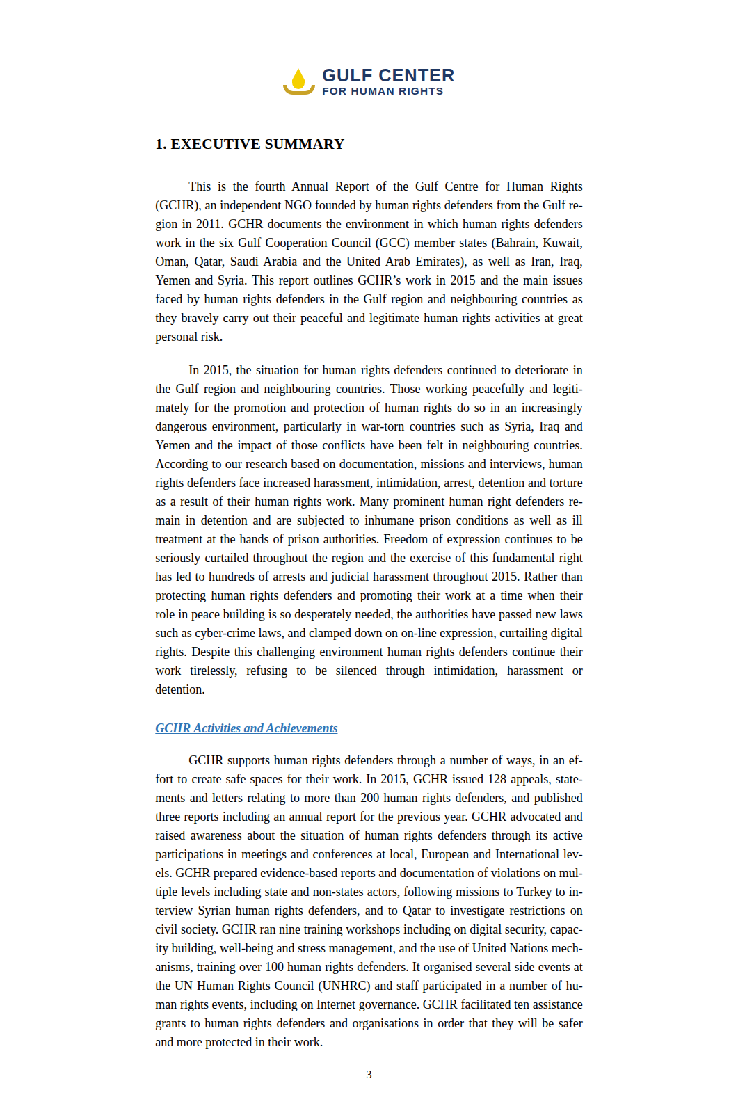GULF CENTER
FOR HUMAN RIGHTS
1. EXECUTIVE SUMMARY
This is the fourth Annual Report of the Gulf Centre for Human Rights (GCHR), an independent NGO founded by human rights defenders from the Gulf region in 2011. GCHR documents the environment in which human rights defenders work in the six Gulf Cooperation Council (GCC) member states (Bahrain, Kuwait, Oman, Qatar, Saudi Arabia and the United Arab Emirates), as well as Iran, Iraq, Yemen and Syria. This report outlines GCHR’s work in 2015 and the main issues faced by human rights defenders in the Gulf region and neighbouring countries as they bravely carry out their peaceful and legitimate human rights activities at great personal risk.
In 2015, the situation for human rights defenders continued to deteriorate in the Gulf region and neighbouring countries. Those working peacefully and legitimately for the promotion and protection of human rights do so in an increasingly dangerous environment, particularly in war-torn countries such as Syria, Iraq and Yemen and the impact of those conflicts have been felt in neighbouring countries. According to our research based on documentation, missions and interviews, human rights defenders face increased harassment, intimidation, arrest, detention and torture as a result of their human rights work. Many prominent human right defenders remain in detention and are subjected to inhumane prison conditions as well as ill treatment at the hands of prison authorities. Freedom of expression continues to be seriously curtailed throughout the region and the exercise of this fundamental right has led to hundreds of arrests and judicial harassment throughout 2015. Rather than protecting human rights defenders and promoting their work at a time when their role in peace building is so desperately needed, the authorities have passed new laws such as cyber-crime laws, and clamped down on on-line expression, curtailing digital rights. Despite this challenging environment human rights defenders continue their work tirelessly, refusing to be silenced through intimidation, harassment or detention.
GCHR Activities and Achievements
GCHR supports human rights defenders through a number of ways, in an effort to create safe spaces for their work. In 2015, GCHR issued 128 appeals, statements and letters relating to more than 200 human rights defenders, and published three reports including an annual report for the previous year. GCHR advocated and raised awareness about the situation of human rights defenders through its active participations in meetings and conferences at local, European and International levels. GCHR prepared evidence-based reports and documentation of violations on multiple levels including state and non-states actors, following missions to Turkey to interview Syrian human rights defenders, and to Qatar to investigate restrictions on civil society. GCHR ran nine training workshops including on digital security, capacity building, well-being and stress management, and the use of United Nations mechanisms, training over 100 human rights defenders. It organised several side events at the UN Human Rights Council (UNHRC) and staff participated in a number of human rights events, including on Internet governance. GCHR facilitated ten assistance grants to human rights defenders and organisations in order that they will be safer and more protected in their work.
3